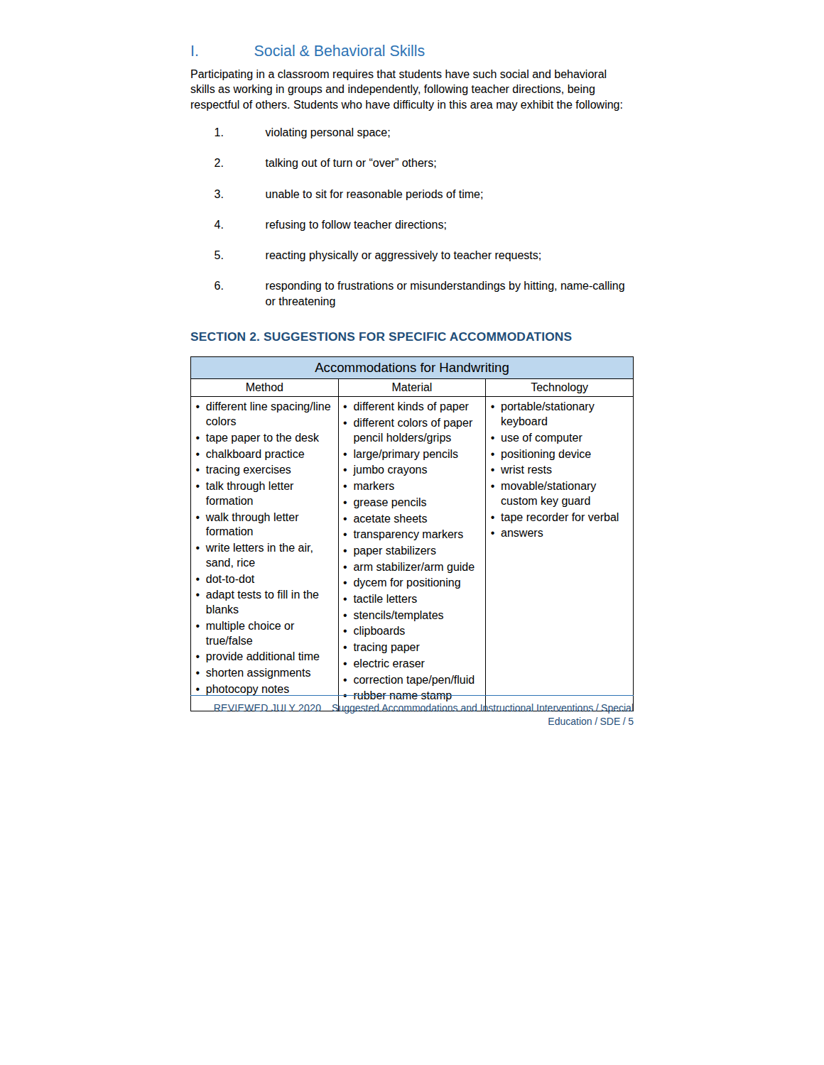I. Social & Behavioral Skills
Participating in a classroom requires that students have such social and behavioral skills as working in groups and independently, following teacher directions, being respectful of others. Students who have difficulty in this area may exhibit the following:
1. violating personal space;
2. talking out of turn or “over” others;
3. unable to sit for reasonable periods of time;
4. refusing to follow teacher directions;
5. reacting physically or aggressively to teacher requests;
6. responding to frustrations or misunderstandings by hitting, name-calling or threatening
SECTION 2. SUGGESTIONS FOR SPECIFIC ACCOMMODATIONS
Accommodations for Handwriting
| Method | Material | Technology |
| --- | --- | --- |
| different line spacing/line colors tape paper to the desk chalkboard practice tracing exercises talk through letter formation walk through letter formation write letters in the air, sand, rice dot-to-dot adapt tests to fill in the blanks multiple choice or true/false provide additional time shorten assignments photocopy notes | different kinds of paper different colors of paper pencil holders/grips large/primary pencils jumbo crayons markers grease pencils acetate sheets transparency markers paper stabilizers arm stabilizer/arm guide dycem for positioning tactile letters stencils/templates clipboards tracing paper electric eraser correction tape/pen/fluid rubber name stamp | portable/stationary keyboard use of computer positioning device wrist rests movable/stationary custom key guard tape recorder for verbal answers |
REVIEWED JULY 2020 Suggested Accommodations and Instructional Interventions/Special Education/SDE/5